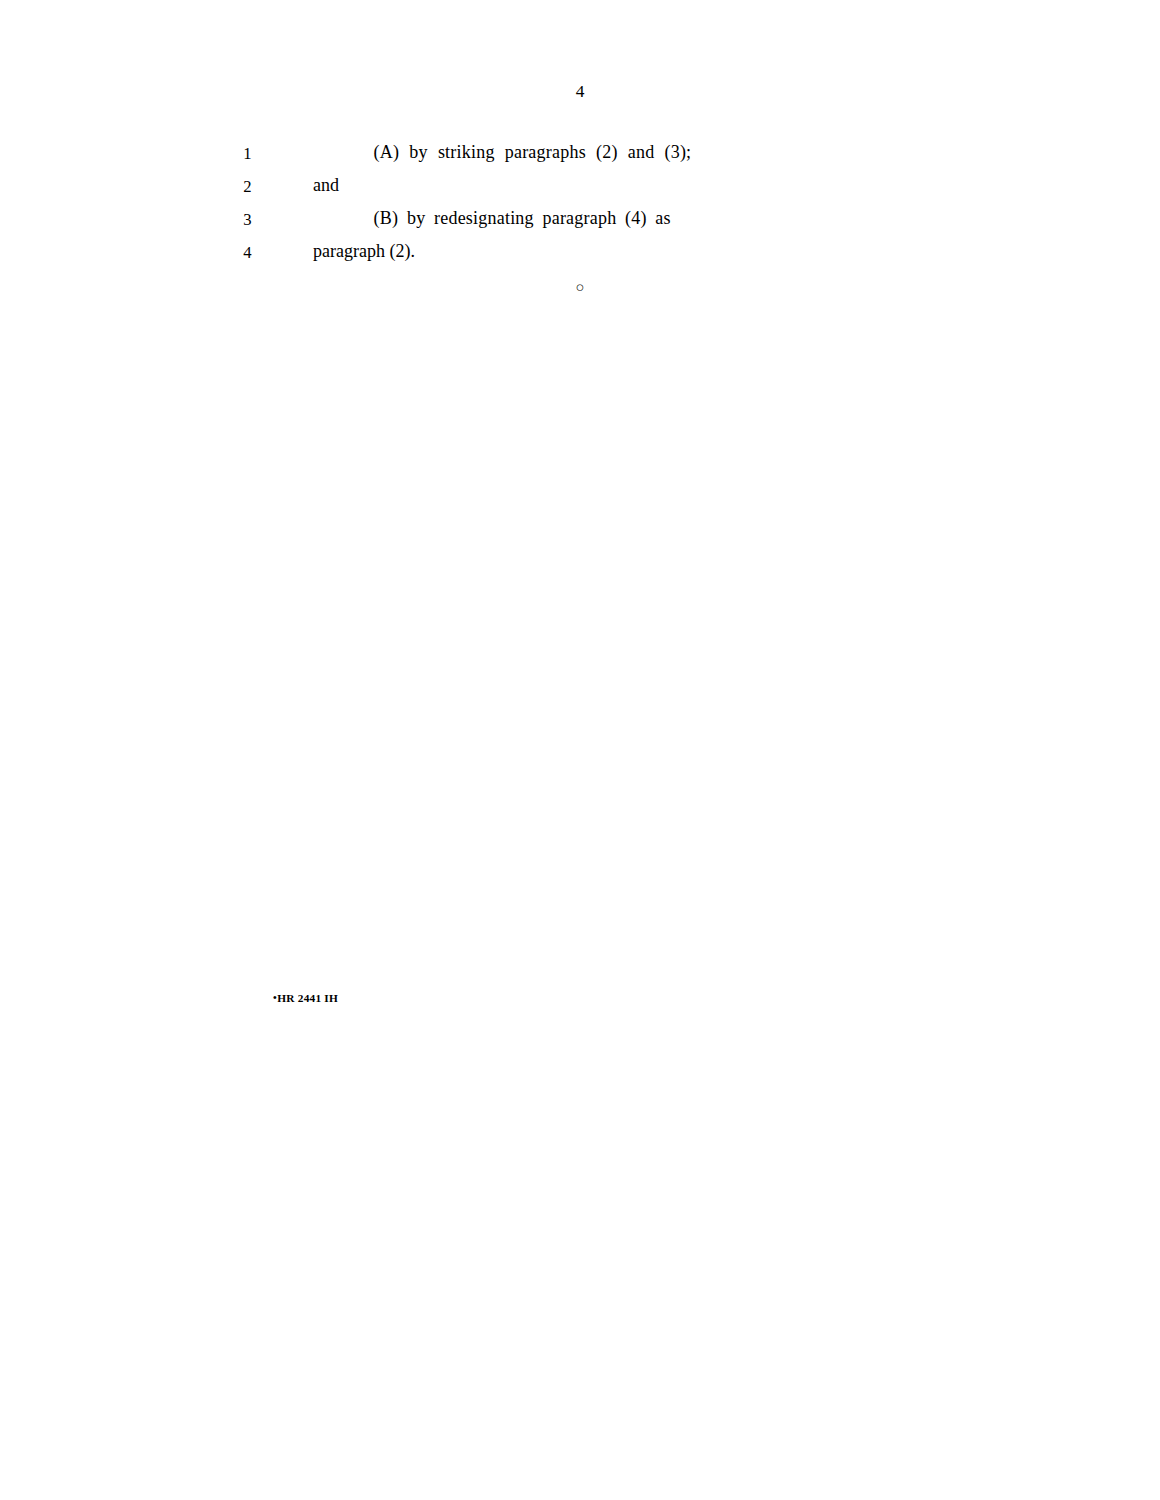4
1 (A) by striking paragraphs (2) and (3);
2 and
3 (B) by redesignating paragraph (4) as
4 paragraph (2).
○
•HR 2441 IH